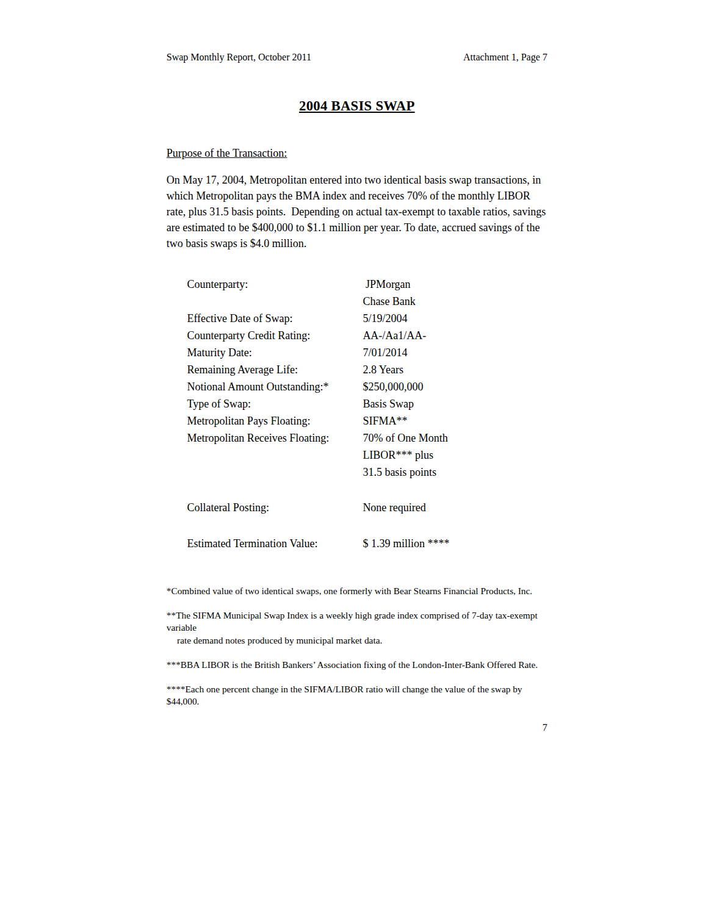Swap Monthly Report, October 2011 Attachment 1, Page 7
2004 BASIS SWAP
Purpose of the Transaction:
On May 17, 2004, Metropolitan entered into two identical basis swap transactions, in which Metropolitan pays the BMA index and receives 70% of the monthly LIBOR rate, plus 31.5 basis points. Depending on actual tax-exempt to taxable ratios, savings are estimated to be $400,000 to $1.1 million per year. To date, accrued savings of the two basis swaps is $4.0 million.
| Counterparty: | JPMorgan |
| | Chase Bank |
| Effective Date of Swap: | 5/19/2004 |
| Counterparty Credit Rating: | AA-/Aa1/AA- |
| Maturity Date: | 7/01/2014 |
| Remaining Average Life: | 2.8 Years |
| Notional Amount Outstanding:* | $250,000,000 |
| Type of Swap: | Basis Swap |
| Metropolitan Pays Floating: | SIFMA** |
| Metropolitan Receives Floating: | 70% of One Month |
| | LIBOR*** plus |
| | 31.5 basis points |
| Collateral Posting: | None required |
| Estimated Termination Value: | $ 1.39 million **** |
*Combined value of two identical swaps, one formerly with Bear Stearns Financial Products, Inc.
**The SIFMA Municipal Swap Index is a weekly high grade index comprised of 7-day tax-exempt variable rate demand notes produced by municipal market data.
***BBA LIBOR is the British Bankers’ Association fixing of the London-Inter-Bank Offered Rate.
****Each one percent change in the SIFMA/LIBOR ratio will change the value of the swap by $44,000.
7